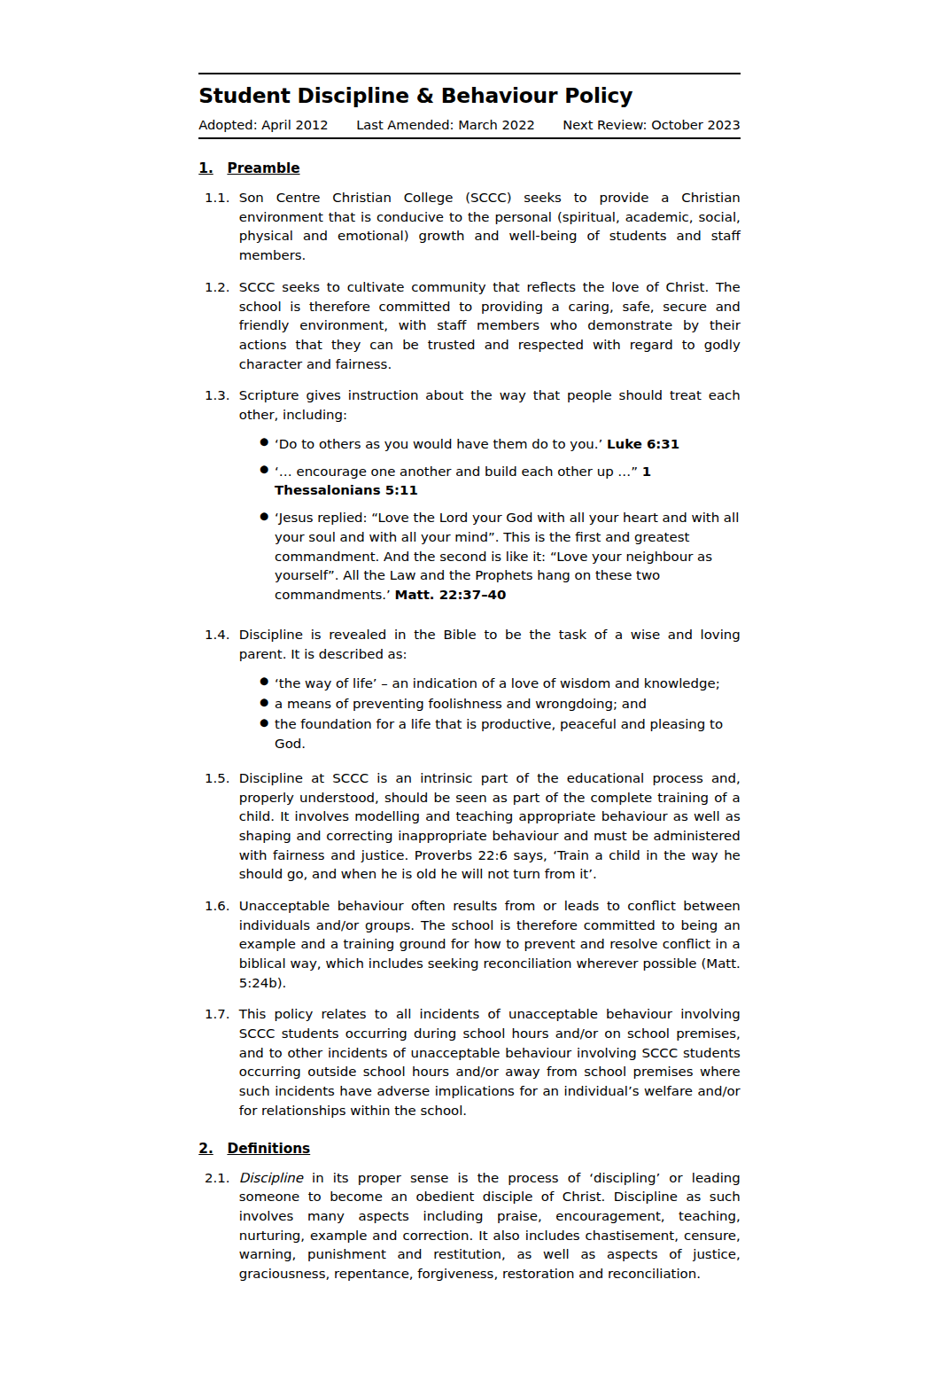Student Discipline & Behaviour Policy
Adopted: April 2012 Last Amended: March 2022 Next Review: October 2023
1. Preamble
1.1.
Son Centre Christian College (SCCC) seeks to provide a Christian environment that is conducive to the personal (spiritual, academic, social, physical and emotional) growth and well-being of students and staff members.
1.2.
SCCC seeks to cultivate community that reflects the love of Christ. The school is therefore committed to providing a caring, safe, secure and friendly environment, with staff members who demonstrate by their actions that they can be trusted and respected with regard to godly character and fairness.
1.3.
Scripture gives instruction about the way that people should treat each other, including:
‘Do to others as you would have them do to you.’ Luke 6:31
‘… encourage one another and build each other up …” 1 Thessalonians 5:11
‘Jesus replied: “Love the Lord your God with all your heart and with all your soul and with all your mind”. This is the first and greatest commandment. And the second is like it: “Love your neighbour as yourself”. All the Law and the Prophets hang on these two commandments.’ Matt. 22:37–40
1.4.
Discipline is revealed in the Bible to be the task of a wise and loving parent. It is described as:
‘the way of life’ – an indication of a love of wisdom and knowledge;
a means of preventing foolishness and wrongdoing; and
the foundation for a life that is productive, peaceful and pleasing to God.
1.5.
Discipline at SCCC is an intrinsic part of the educational process and, properly understood, should be seen as part of the complete training of a child. It involves modelling and teaching appropriate behaviour as well as shaping and correcting inappropriate behaviour and must be administered with fairness and justice. Proverbs 22:6 says, ‘Train a child in the way he should go, and when he is old he will not turn from it’.
1.6.
Unacceptable behaviour often results from or leads to conflict between individuals and/or groups. The school is therefore committed to being an example and a training ground for how to prevent and resolve conflict in a biblical way, which includes seeking reconciliation wherever possible (Matt. 5:24b).
1.7.
This policy relates to all incidents of unacceptable behaviour involving SCCC students occurring during school hours and/or on school premises, and to other incidents of unacceptable behaviour involving SCCC students occurring outside school hours and/or away from school premises where such incidents have adverse implications for an individual’s welfare and/or for relationships within the school.
2. Definitions
2.1.
Discipline in its proper sense is the process of ‘discipling’ or leading someone to become an obedient disciple of Christ. Discipline as such involves many aspects including praise, encouragement, teaching, nurturing, example and correction. It also includes chastisement, censure, warning, punishment and restitution, as well as aspects of justice, graciousness, repentance, forgiveness, restoration and reconciliation.